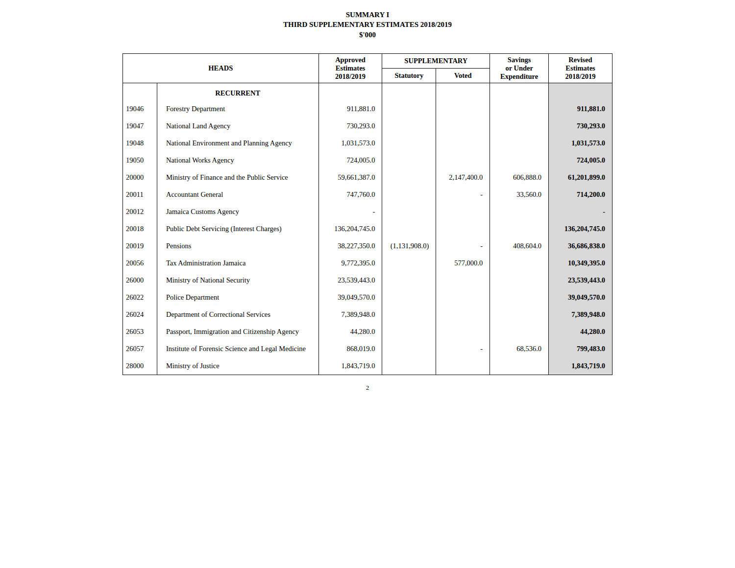SUMMARY I
THIRD SUPPLEMENTARY ESTIMATES 2018/2019
$'000
| HEADS | Approved Estimates 2018/2019 | SUPPLEMENTARY | Savings or Under Expenditure | Revised Estimates 2018/2019 |
| --- | --- | --- | --- | --- |
| Statutory | Voted |
| | RECURRENT | | | | | |
| 19046 | Forestry Department | 911,881.0 | | | | 911,881.0 |
| 19047 | National Land Agency | 730,293.0 | | | | 730,293.0 |
| 19048 | National Environment and Planning Agency | 1,031,573.0 | | | | 1,031,573.0 |
| 19050 | National Works Agency | 724,005.0 | | | | 724,005.0 |
| 20000 | Ministry of Finance and the Public Service | 59,661,387.0 | | 2,147,400.0 | 606,888.0 | 61,201,899.0 |
| 20011 | Accountant General | 747,760.0 | | - | 33,560.0 | 714,200.0 |
| 20012 | Jamaica Customs Agency | - | | | | - |
| 20018 | Public Debt Servicing (Interest Charges) | 136,204,745.0 | | | | 136,204,745.0 |
| 20019 | Pensions | 38,227,350.0 | (1,131,908.0) | - | 408,604.0 | 36,686,838.0 |
| 20056 | Tax Administration Jamaica | 9,772,395.0 | | 577,000.0 | | 10,349,395.0 |
| 26000 | Ministry of National Security | 23,539,443.0 | | | | 23,539,443.0 |
| 26022 | Police Department | 39,049,570.0 | | | | 39,049,570.0 |
| 26024 | Department of Correctional Services | 7,389,948.0 | | | | 7,389,948.0 |
| 26053 | Passport, Immigration and Citizenship Agency | 44,280.0 | | | | 44,280.0 |
| 26057 | Institute of Forensic Science and Legal Medicine | 868,019.0 | | - | 68,536.0 | 799,483.0 |
| 28000 | Ministry of Justice | 1,843,719.0 | | | | 1,843,719.0 |
2